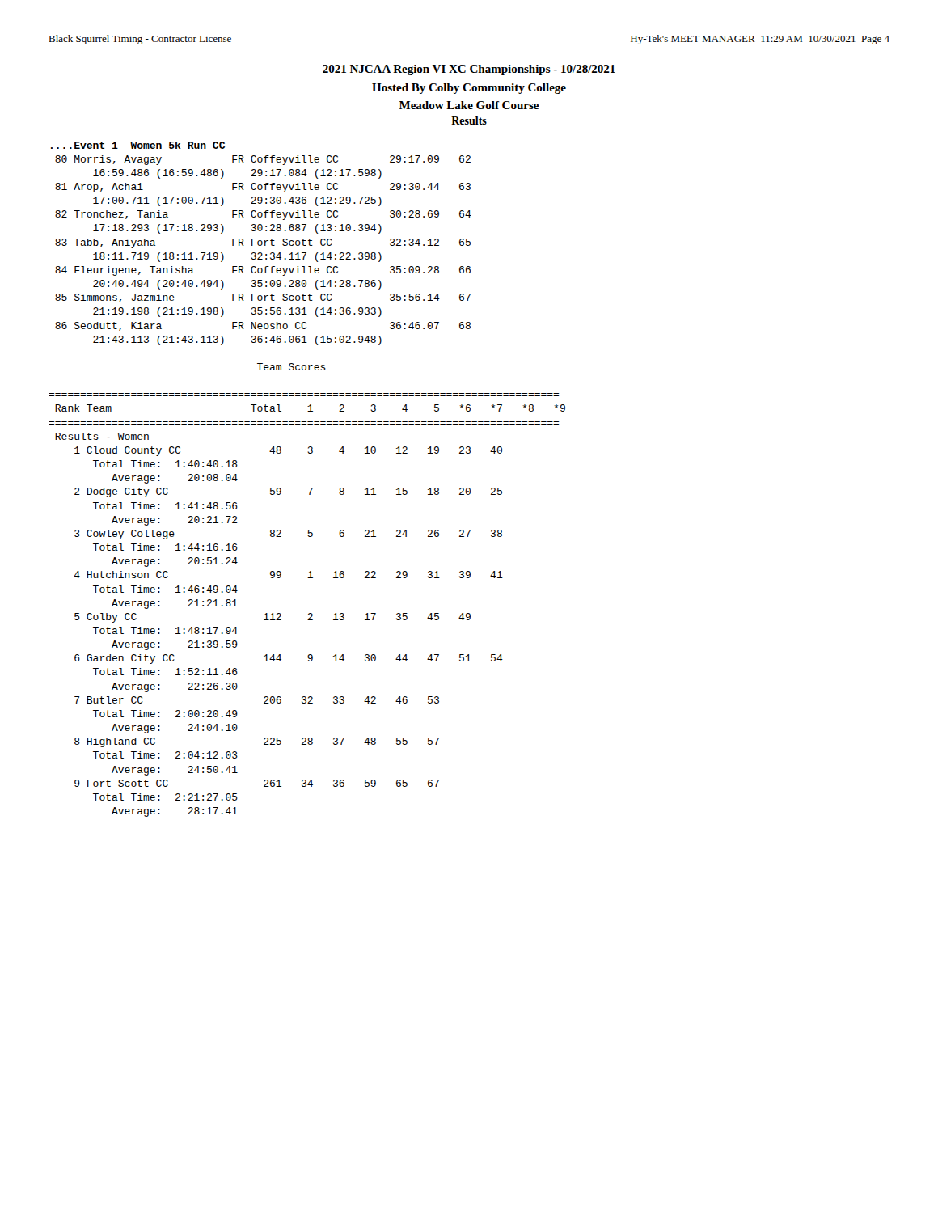Black Squirrel Timing - Contractor License
Hy-Tek's MEET MANAGER 11:29 AM 10/30/2021 Page 4
2021 NJCAA Region VI XC Championships - 10/28/2021
Hosted By Colby Community College
Meadow Lake Golf Course
Results
....Event 1  Women 5k Run CC
 80 Morris, Avagay           FR Coffeyville CC        29:17.09   62
       16:59.486 (16:59.486)    29:17.084 (12:17.598)
 81 Arop, Achai              FR Coffeyville CC        29:30.44   63
       17:00.711 (17:00.711)    29:30.436 (12:29.725)
 82 Tronchez, Tania          FR Coffeyville CC        30:28.69   64
       17:18.293 (17:18.293)    30:28.687 (13:10.394)
 83 Tabb, Aniyaha            FR Fort Scott CC         32:34.12   65
       18:11.719 (18:11.719)    32:34.117 (14:22.398)
 84 Fleurigene, Tanisha      FR Coffeyville CC        35:09.28   66
       20:40.494 (20:40.494)    35:09.280 (14:28.786)
 85 Simmons, Jazmine         FR Fort Scott CC         35:56.14   67
       21:19.198 (21:19.198)    35:56.131 (14:36.933)
 86 Seodutt, Kiara           FR Neosho CC             36:46.07   68
       21:43.113 (21:43.113)    36:46.061 (15:02.948)

                                 Team Scores

=================================================================================
 Rank Team                      Total    1    2    3    4    5   *6   *7   *8   *9
=================================================================================
 Results - Women
    1 Cloud County CC              48    3    4   10   12   19   23   40
       Total Time:  1:40:40.18
          Average:    20:08.04
    2 Dodge City CC                59    7    8   11   15   18   20   25
       Total Time:  1:41:48.56
          Average:    20:21.72
    3 Cowley College               82    5    6   21   24   26   27   38
       Total Time:  1:44:16.16
          Average:    20:51.24
    4 Hutchinson CC                99    1   16   22   29   31   39   41
       Total Time:  1:46:49.04
          Average:    21:21.81
    5 Colby CC                    112    2   13   17   35   45   49
       Total Time:  1:48:17.94
          Average:    21:39.59
    6 Garden City CC              144    9   14   30   44   47   51   54
       Total Time:  1:52:11.46
          Average:    22:26.30
    7 Butler CC                   206   32   33   42   46   53
       Total Time:  2:00:20.49
          Average:    24:04.10
    8 Highland CC                 225   28   37   48   55   57
       Total Time:  2:04:12.03
          Average:    24:50.41
    9 Fort Scott CC               261   34   36   59   65   67
       Total Time:  2:21:27.05
          Average:    28:17.41